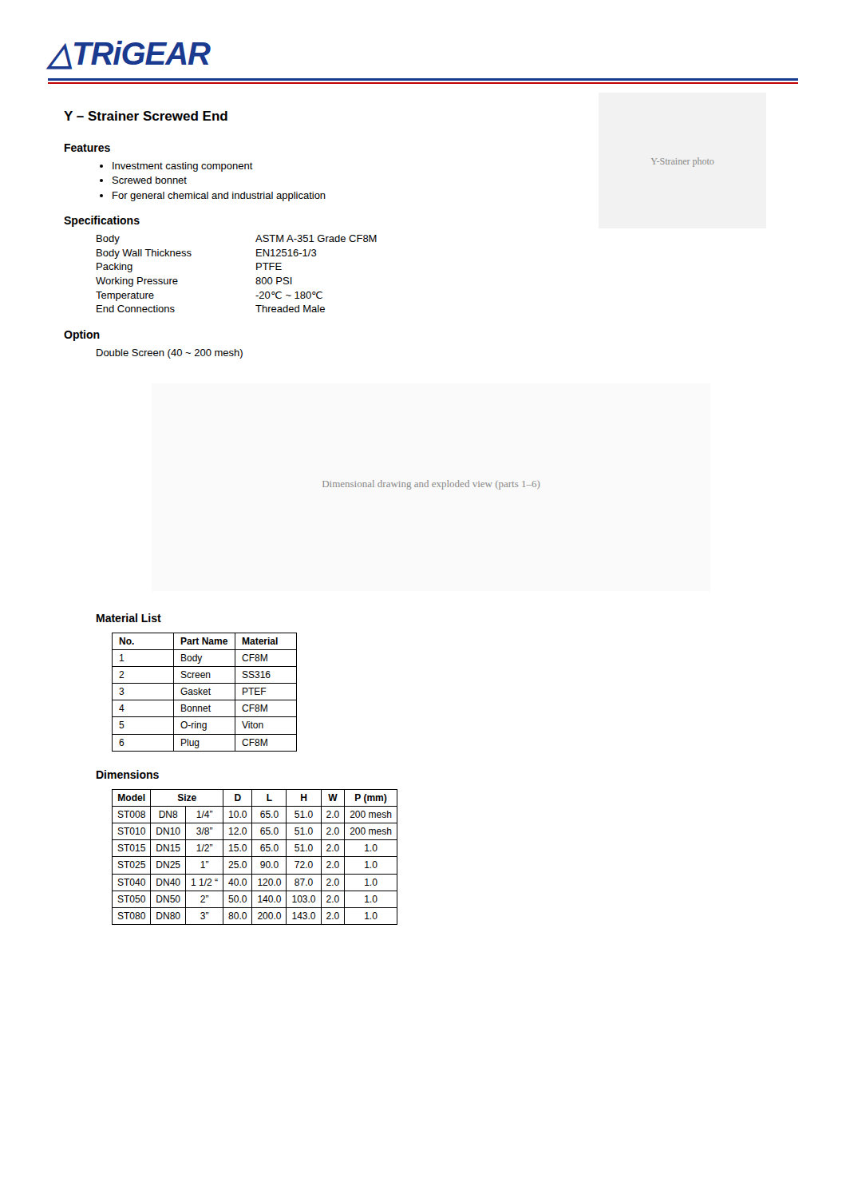△TRiGEAR
Y – Strainer Screwed End
Features
Investment casting component
Screwed bonnet
For general chemical and industrial application
Specifications
| Body | ASTM A-351 Grade CF8M |
| Body Wall Thickness | EN12516-1/3 |
| Packing | PTFE |
| Working Pressure | 800 PSI |
| Temperature | -20℃ ~ 180℃ |
| End Connections | Threaded Male |
Option
Double Screen (40 ~ 200 mesh)
Material List
| No. | Part Name | Material |
| --- | --- | --- |
| 1 | Body | CF8M |
| 2 | Screen | SS316 |
| 3 | Gasket | PTEF |
| 4 | Bonnet | CF8M |
| 5 | O-ring | Viton |
| 6 | Plug | CF8M |
Dimensions
| Model | Size | D | L | H | W | P (mm) |
| --- | --- | --- | --- | --- | --- | --- |
| ST008 | DN8 | 1/4” | 10.0 | 65.0 | 51.0 | 2.0 | 200 mesh |
| ST010 | DN10 | 3/8” | 12.0 | 65.0 | 51.0 | 2.0 | 200 mesh |
| ST015 | DN15 | 1/2” | 15.0 | 65.0 | 51.0 | 2.0 | 1.0 |
| ST025 | DN25 | 1” | 25.0 | 90.0 | 72.0 | 2.0 | 1.0 |
| ST040 | DN40 | 1 1/2 “ | 40.0 | 120.0 | 87.0 | 2.0 | 1.0 |
| ST050 | DN50 | 2” | 50.0 | 140.0 | 103.0 | 2.0 | 1.0 |
| ST080 | DN80 | 3” | 80.0 | 200.0 | 143.0 | 2.0 | 1.0 |